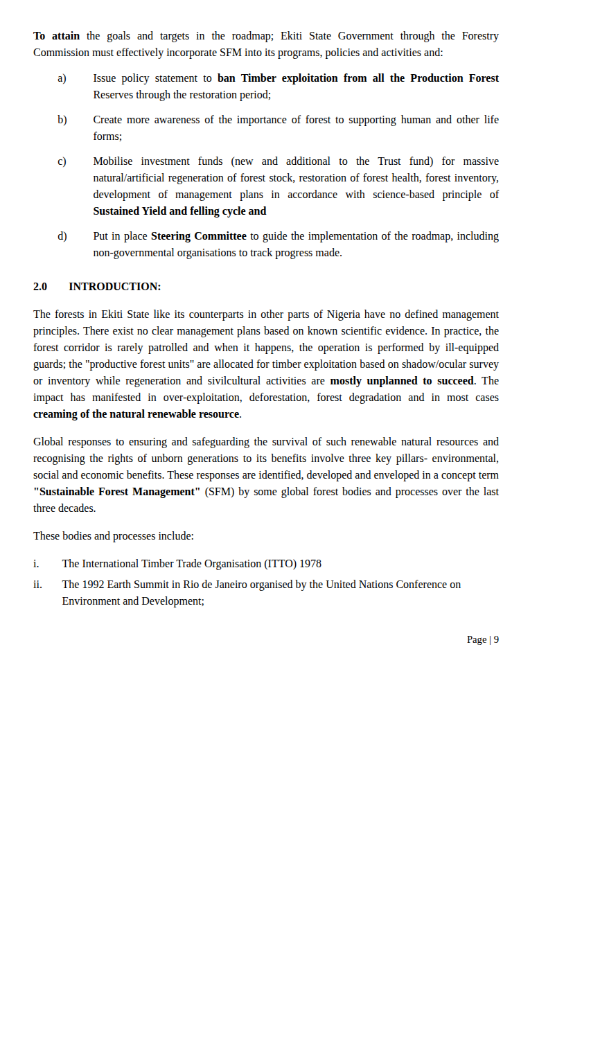To attain the goals and targets in the roadmap; Ekiti State Government through the Forestry Commission must effectively incorporate SFM into its programs, policies and activities and:
Issue policy statement to ban Timber exploitation from all the Production Forest Reserves through the restoration period;
Create more awareness of the importance of forest to supporting human and other life forms;
Mobilise investment funds (new and additional to the Trust fund) for massive natural/artificial regeneration of forest stock, restoration of forest health, forest inventory, development of management plans in accordance with science-based principle of Sustained Yield and felling cycle and
Put in place Steering Committee to guide the implementation of the roadmap, including non-governmental organisations to track progress made.
2.0 INTRODUCTION:
The forests in Ekiti State like its counterparts in other parts of Nigeria have no defined management principles. There exist no clear management plans based on known scientific evidence. In practice, the forest corridor is rarely patrolled and when it happens, the operation is performed by ill-equipped guards; the "productive forest units" are allocated for timber exploitation based on shadow/ocular survey or inventory while regeneration and sivilcultural activities are mostly unplanned to succeed. The impact has manifested in over-exploitation, deforestation, forest degradation and in most cases creaming of the natural renewable resource.
Global responses to ensuring and safeguarding the survival of such renewable natural resources and recognising the rights of unborn generations to its benefits involve three key pillars- environmental, social and economic benefits. These responses are identified, developed and enveloped in a concept term "Sustainable Forest Management" (SFM) by some global forest bodies and processes over the last three decades.
These bodies and processes include:
The International Timber Trade Organisation (ITTO) 1978
The 1992 Earth Summit in Rio de Janeiro organised by the United Nations Conference on Environment and Development;
Page | 9